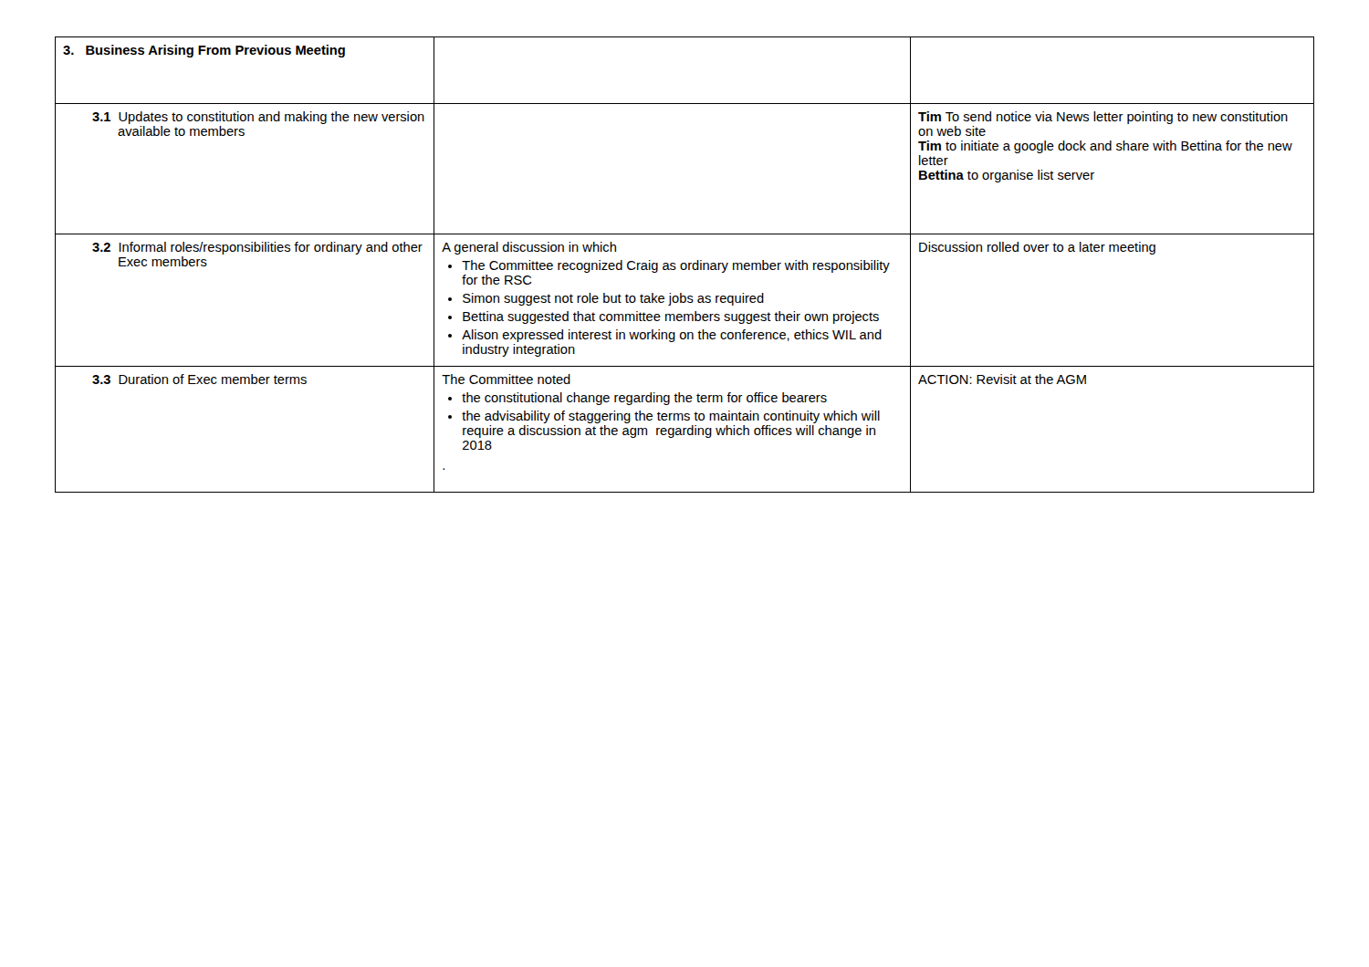| 3. Business Arising From Previous Meeting | | |
| 3.1 Updates to constitution and making the new version available to members | | Tim To send notice via News letter pointing to new constitution on web site Tim to initiate a google dock and share with Bettina for the new letter Bettina to organise list server |
| 3.2 Informal roles/responsibilities for ordinary and other Exec members | A general discussion in which The Committee recognized Craig as ordinary member with responsibility for the RSC Simon suggest not role but to take jobs as required Bettina suggested that committee members suggest their own projects Alison expressed interest in working on the conference, ethics WIL and industry integration | Discussion rolled over to a later meeting |
| 3.3 Duration of Exec member terms | The Committee noted the constitutional change regarding the term for office bearers the advisability of staggering the terms to maintain continuity which will require a discussion at the agm regarding which offices will change in 2018 . | ACTION: Revisit at the AGM |